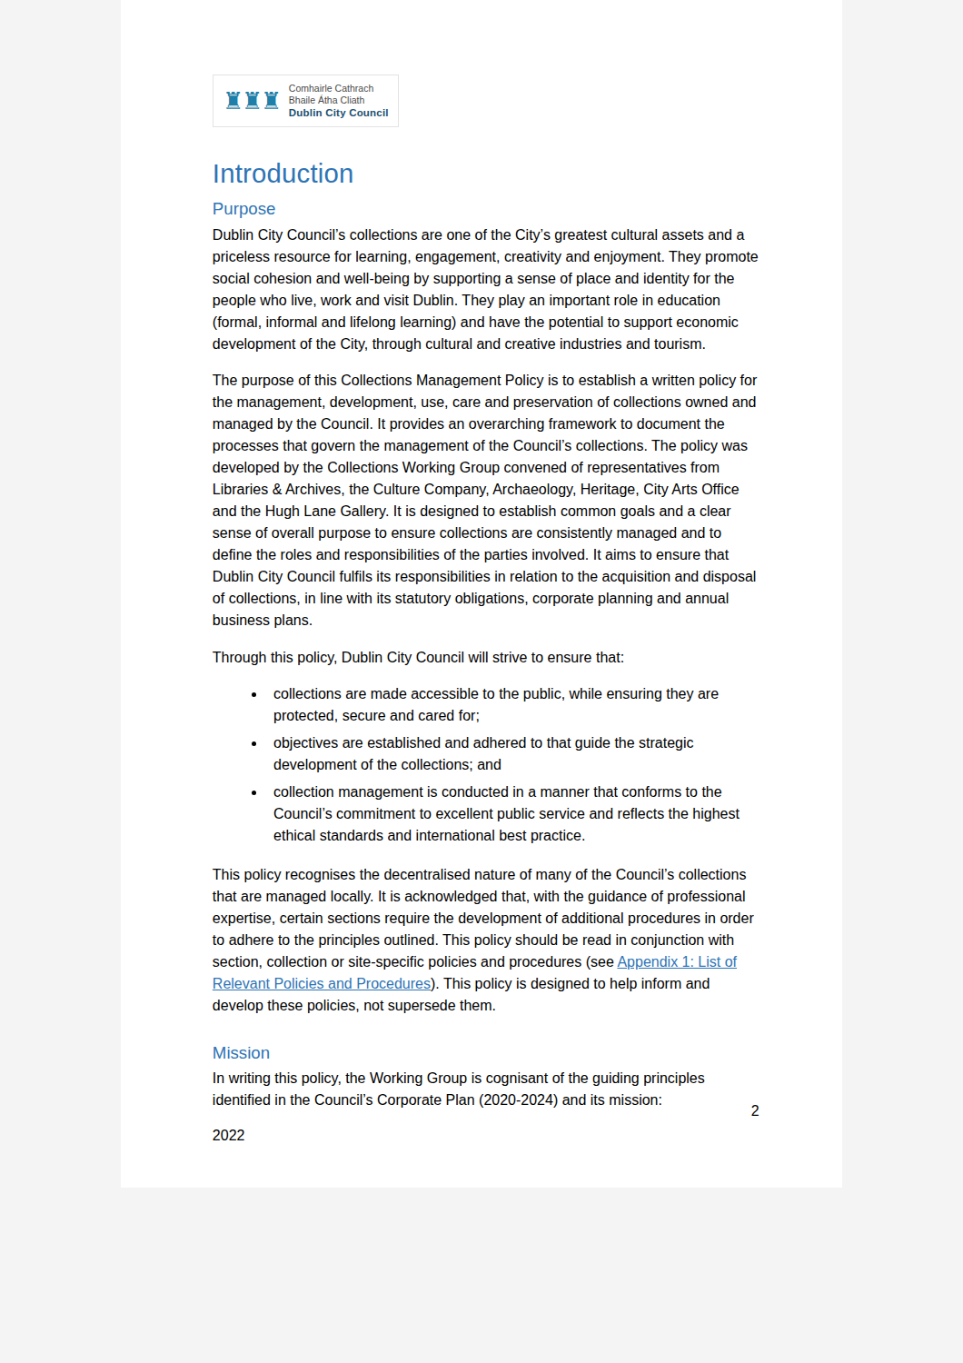♜♜♜ Comhairle Cathrach
Bhaile Átha Cliath Dublin City Council
Introduction
Purpose
Dublin City Council’s collections are one of the City’s greatest cultural assets and a priceless resource for learning, engagement, creativity and enjoyment. They promote social cohesion and well-being by supporting a sense of place and identity for the people who live, work and visit Dublin. They play an important role in education (formal, informal and lifelong learning) and have the potential to support economic development of the City, through cultural and creative industries and tourism.
The purpose of this Collections Management Policy is to establish a written policy for the management, development, use, care and preservation of collections owned and managed by the Council. It provides an overarching framework to document the processes that govern the management of the Council’s collections. The policy was developed by the Collections Working Group convened of representatives from Libraries & Archives, the Culture Company, Archaeology, Heritage, City Arts Office and the Hugh Lane Gallery. It is designed to establish common goals and a clear sense of overall purpose to ensure collections are consistently managed and to define the roles and responsibilities of the parties involved. It aims to ensure that Dublin City Council fulfils its responsibilities in relation to the acquisition and disposal of collections, in line with its statutory obligations, corporate planning and annual business plans.
Through this policy, Dublin City Council will strive to ensure that:
collections are made accessible to the public, while ensuring they are protected, secure and cared for;
objectives are established and adhered to that guide the strategic development of the collections; and
collection management is conducted in a manner that conforms to the Council’s commitment to excellent public service and reflects the highest ethical standards and international best practice.
This policy recognises the decentralised nature of many of the Council’s collections that are managed locally. It is acknowledged that, with the guidance of professional expertise, certain sections require the development of additional procedures in order to adhere to the principles outlined. This policy should be read in conjunction with section, collection or site-specific policies and procedures (see Appendix 1: List of Relevant Policies and Procedures). This policy is designed to help inform and develop these policies, not supersede them.
Mission
In writing this policy, the Working Group is cognisant of the guiding principles identified in the Council’s Corporate Plan (2020-2024) and its mission:
2
2022